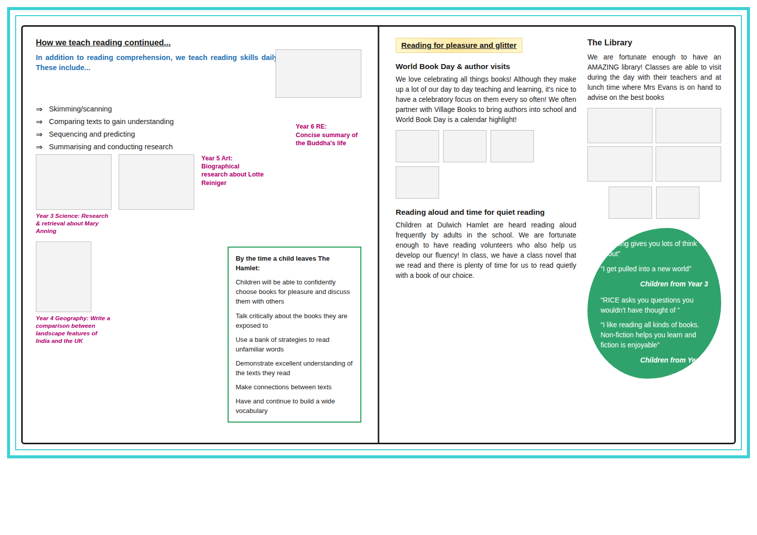How we teach reading continued...
In addition to reading comprehension, we teach reading skills daily across the curriculum. These include...
Skimming/scanning
Comparing texts to gain understanding
Sequencing and predicting
Summarising and conducting research
Year 6 RE:
Concise summary of the Buddha's life
Year 3 Science: Research & retrieval about Mary Anning
Year 5 Art:
Biographical research about Lotte Reiniger
Year 4 Geography: Write a comparison between landscape features of India and the UK
By the time a child leaves The Hamlet:
Children will be able to confidently choose books for pleasure and discuss them with others
Talk critically about the books they are exposed to
Use a bank of strategies to read unfamiliar words
Demonstrate excellent understanding of the texts they read
Make connections between texts
Have and continue to build a wide vocabulary
Reading for pleasure and glitter
World Book Day & author visits
We love celebrating all things books! Although they make up a lot of our day to day teaching and learning, it's nice to have a celebratory focus on them every so often! We often partner with Village Books to bring authors into school and World Book Day is a calendar highlight!
Reading aloud and time for quiet reading
Children at Dulwich Hamlet are heard reading aloud frequently by adults in the school. We are fortunate enough to have reading volunteers who also help us develop our fluency! In class, we have a class novel that we read and there is plenty of time for us to read quietly with a book of our choice.
The Library
We are fortunate enough to have an AMAZING library! Classes are able to visit during the day with their teachers and at lunch time where Mrs Evans is on hand to advise on the best books
“Reading gives you lots of think about”
“I get pulled into a new world”
Children from Year 3
“RICE asks you questions you wouldn't have thought of “
“I like reading all kinds of books. Non-fiction helps you learn and fiction is enjoyable”
Children from Year 4